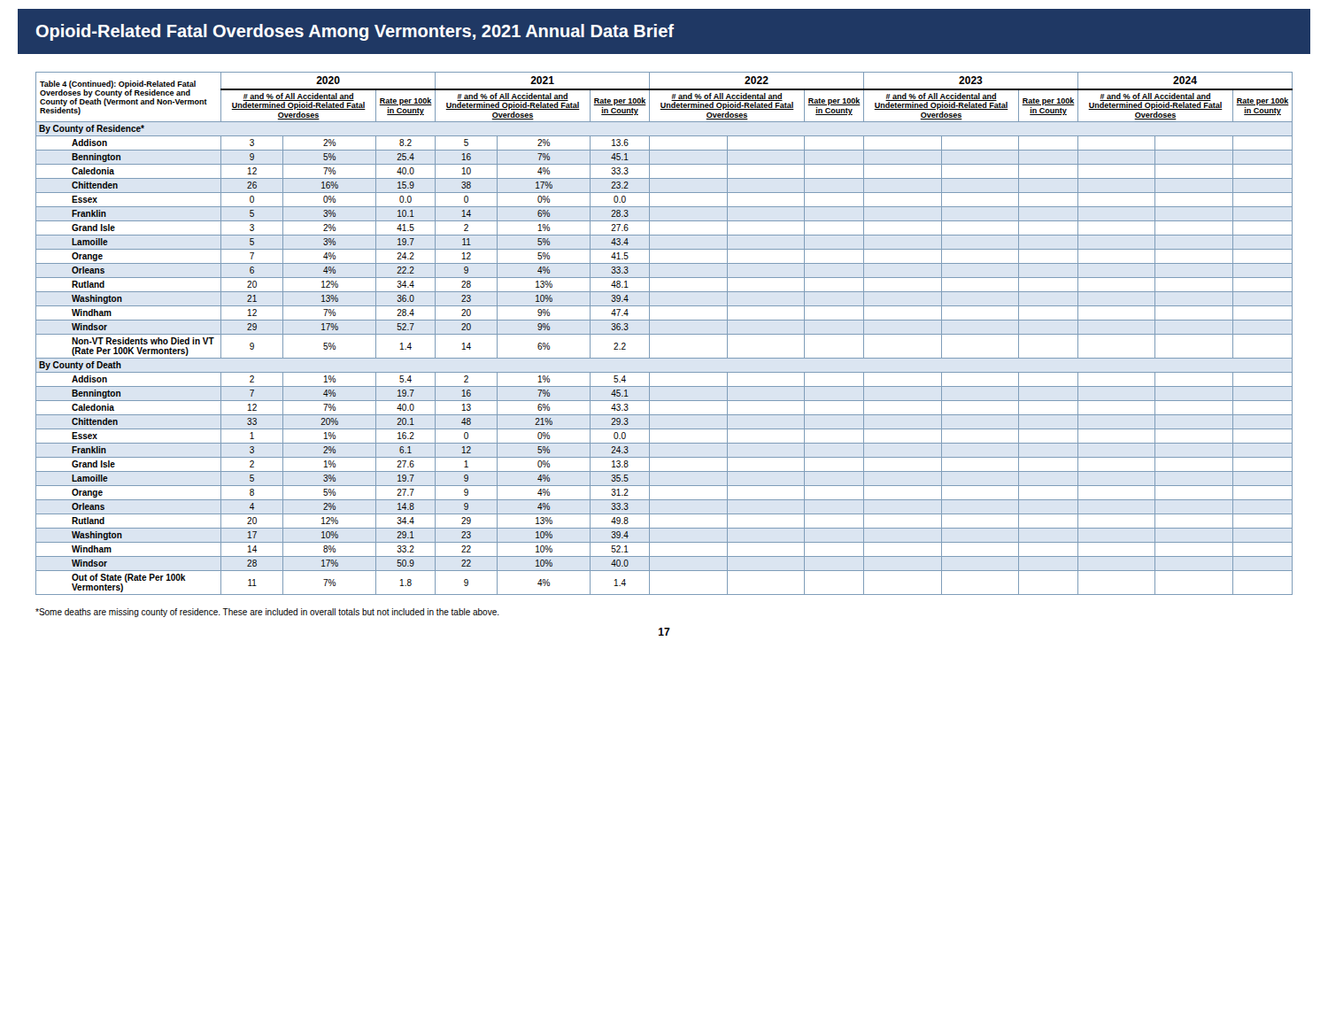Opioid-Related Fatal Overdoses Among Vermonters, 2021 Annual Data Brief
| Table 4 (Continued): Opioid-Related Fatal Overdoses by County of Residence and County of Death (Vermont and Non-Vermont Residents) | 2020 | 2021 | 2022 | 2023 | 2024 |
| --- | --- | --- | --- | --- | --- |
| # and % of All Accidental and Undetermined Opioid-Related Fatal Overdoses | Rate per 100k in County | # and % of All Accidental and Undetermined Opioid-Related Fatal Overdoses | Rate per 100k in County | # and % of All Accidental and Undetermined Opioid-Related Fatal Overdoses | Rate per 100k in County | # and % of All Accidental and Undetermined Opioid-Related Fatal Overdoses | Rate per 100k in County | # and % of All Accidental and Undetermined Opioid-Related Fatal Overdoses | Rate per 100k in County |
| By County of Residence* |
| Addison | 3 | 2% | 8.2 | 5 | 2% | 13.6 | | | | | | | | | |
| Bennington | 9 | 5% | 25.4 | 16 | 7% | 45.1 | | | | | | | | | |
| Caledonia | 12 | 7% | 40.0 | 10 | 4% | 33.3 | | | | | | | | | |
| Chittenden | 26 | 16% | 15.9 | 38 | 17% | 23.2 | | | | | | | | | |
| Essex | 0 | 0% | 0.0 | 0 | 0% | 0.0 | | | | | | | | | |
| Franklin | 5 | 3% | 10.1 | 14 | 6% | 28.3 | | | | | | | | | |
| Grand Isle | 3 | 2% | 41.5 | 2 | 1% | 27.6 | | | | | | | | | |
| Lamoille | 5 | 3% | 19.7 | 11 | 5% | 43.4 | | | | | | | | | |
| Orange | 7 | 4% | 24.2 | 12 | 5% | 41.5 | | | | | | | | | |
| Orleans | 6 | 4% | 22.2 | 9 | 4% | 33.3 | | | | | | | | | |
| Rutland | 20 | 12% | 34.4 | 28 | 13% | 48.1 | | | | | | | | | |
| Washington | 21 | 13% | 36.0 | 23 | 10% | 39.4 | | | | | | | | | |
| Windham | 12 | 7% | 28.4 | 20 | 9% | 47.4 | | | | | | | | | |
| Windsor | 29 | 17% | 52.7 | 20 | 9% | 36.3 | | | | | | | | | |
| Non-VT Residents who Died in VT (Rate Per 100K Vermonters) | 9 | 5% | 1.4 | 14 | 6% | 2.2 | | | | | | | | | |
| By County of Death |
| Addison | 2 | 1% | 5.4 | 2 | 1% | 5.4 | | | | | | | | | |
| Bennington | 7 | 4% | 19.7 | 16 | 7% | 45.1 | | | | | | | | | |
| Caledonia | 12 | 7% | 40.0 | 13 | 6% | 43.3 | | | | | | | | | |
| Chittenden | 33 | 20% | 20.1 | 48 | 21% | 29.3 | | | | | | | | | |
| Essex | 1 | 1% | 16.2 | 0 | 0% | 0.0 | | | | | | | | | |
| Franklin | 3 | 2% | 6.1 | 12 | 5% | 24.3 | | | | | | | | | |
| Grand Isle | 2 | 1% | 27.6 | 1 | 0% | 13.8 | | | | | | | | | |
| Lamoille | 5 | 3% | 19.7 | 9 | 4% | 35.5 | | | | | | | | | |
| Orange | 8 | 5% | 27.7 | 9 | 4% | 31.2 | | | | | | | | | |
| Orleans | 4 | 2% | 14.8 | 9 | 4% | 33.3 | | | | | | | | | |
| Rutland | 20 | 12% | 34.4 | 29 | 13% | 49.8 | | | | | | | | | |
| Washington | 17 | 10% | 29.1 | 23 | 10% | 39.4 | | | | | | | | | |
| Windham | 14 | 8% | 33.2 | 22 | 10% | 52.1 | | | | | | | | | |
| Windsor | 28 | 17% | 50.9 | 22 | 10% | 40.0 | | | | | | | | | |
| Out of State (Rate Per 100k Vermonters) | 11 | 7% | 1.8 | 9 | 4% | 1.4 | | | | | | | | | |
*Some deaths are missing county of residence. These are included in overall totals but not included in the table above.
17